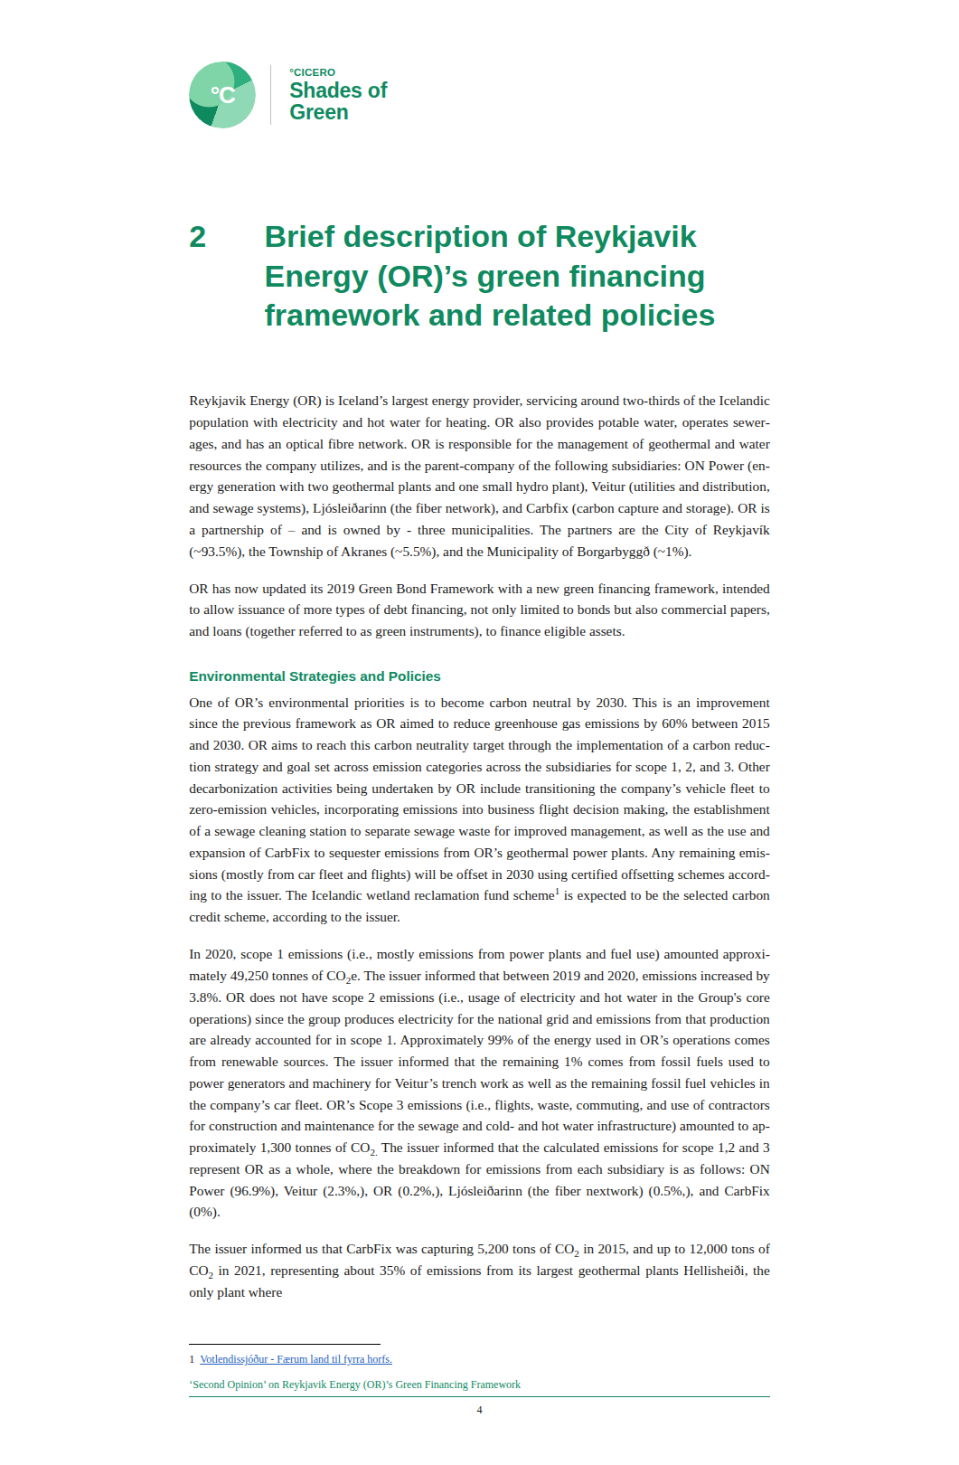°C
°CICERO
Shades of
Green
2 Brief description of Reykjavik Energy (OR)’s green financing framework and related policies
Reykjavik Energy (OR) is Iceland’s largest energy provider, servicing around two-thirds of the Icelandic population with electricity and hot water for heating. OR also provides potable water, operates sewerages, and has an optical fibre network. OR is responsible for the management of geothermal and water resources the company utilizes, and is the parent-company of the following subsidiaries: ON Power (energy generation with two geothermal plants and one small hydro plant), Veitur (utilities and distribution, and sewage systems), Ljósleiðarinn (the fiber network), and Carbfix (carbon capture and storage). OR is a partnership of – and is owned by - three municipalities. The partners are the City of Reykjavík (~93.5%), the Township of Akranes (~5.5%), and the Municipality of Borgarbyggð (~1%).
OR has now updated its 2019 Green Bond Framework with a new green financing framework, intended to allow issuance of more types of debt financing, not only limited to bonds but also commercial papers, and loans (together referred to as green instruments), to finance eligible assets.
Environmental Strategies and Policies
One of OR’s environmental priorities is to become carbon neutral by 2030. This is an improvement since the previous framework as OR aimed to reduce greenhouse gas emissions by 60% between 2015 and 2030. OR aims to reach this carbon neutrality target through the implementation of a carbon reduction strategy and goal set across emission categories across the subsidiaries for scope 1, 2, and 3. Other decarbonization activities being undertaken by OR include transitioning the company’s vehicle fleet to zero-emission vehicles, incorporating emissions into business flight decision making, the establishment of a sewage cleaning station to separate sewage waste for improved management, as well as the use and expansion of CarbFix to sequester emissions from OR’s geothermal power plants. Any remaining emissions (mostly from car fleet and flights) will be offset in 2030 using certified offsetting schemes according to the issuer. The Icelandic wetland reclamation fund scheme1 is expected to be the selected carbon credit scheme, according to the issuer.
In 2020, scope 1 emissions (i.e., mostly emissions from power plants and fuel use) amounted approximately 49,250 tonnes of CO2e. The issuer informed that between 2019 and 2020, emissions increased by 3.8%. OR does not have scope 2 emissions (i.e., usage of electricity and hot water in the Group's core operations) since the group produces electricity for the national grid and emissions from that production are already accounted for in scope 1. Approximately 99% of the energy used in OR’s operations comes from renewable sources. The issuer informed that the remaining 1% comes from fossil fuels used to power generators and machinery for Veitur’s trench work as well as the remaining fossil fuel vehicles in the company’s car fleet. OR’s Scope 3 emissions (i.e., flights, waste, commuting, and use of contractors for construction and maintenance for the sewage and cold- and hot water infrastructure) amounted to approximately 1,300 tonnes of CO2. The issuer informed that the calculated emissions for scope 1,2 and 3 represent OR as a whole, where the breakdown for emissions from each subsidiary is as follows: ON Power (96.9%), Veitur (2.3%,), OR (0.2%,), Ljósleiðarinn (the fiber nextwork) (0.5%,), and CarbFix (0%).
The issuer informed us that CarbFix was capturing 5,200 tons of CO2 in 2015, and up to 12,000 tons of CO2 in 2021, representing about 35% of emissions from its largest geothermal plants Hellisheiði, the only plant where
1 Votlendissjóður - Færum land til fyrra horfs.
‘Second Opinion’ on Reykjavik Energy (OR)’s Green Financing Framework
4